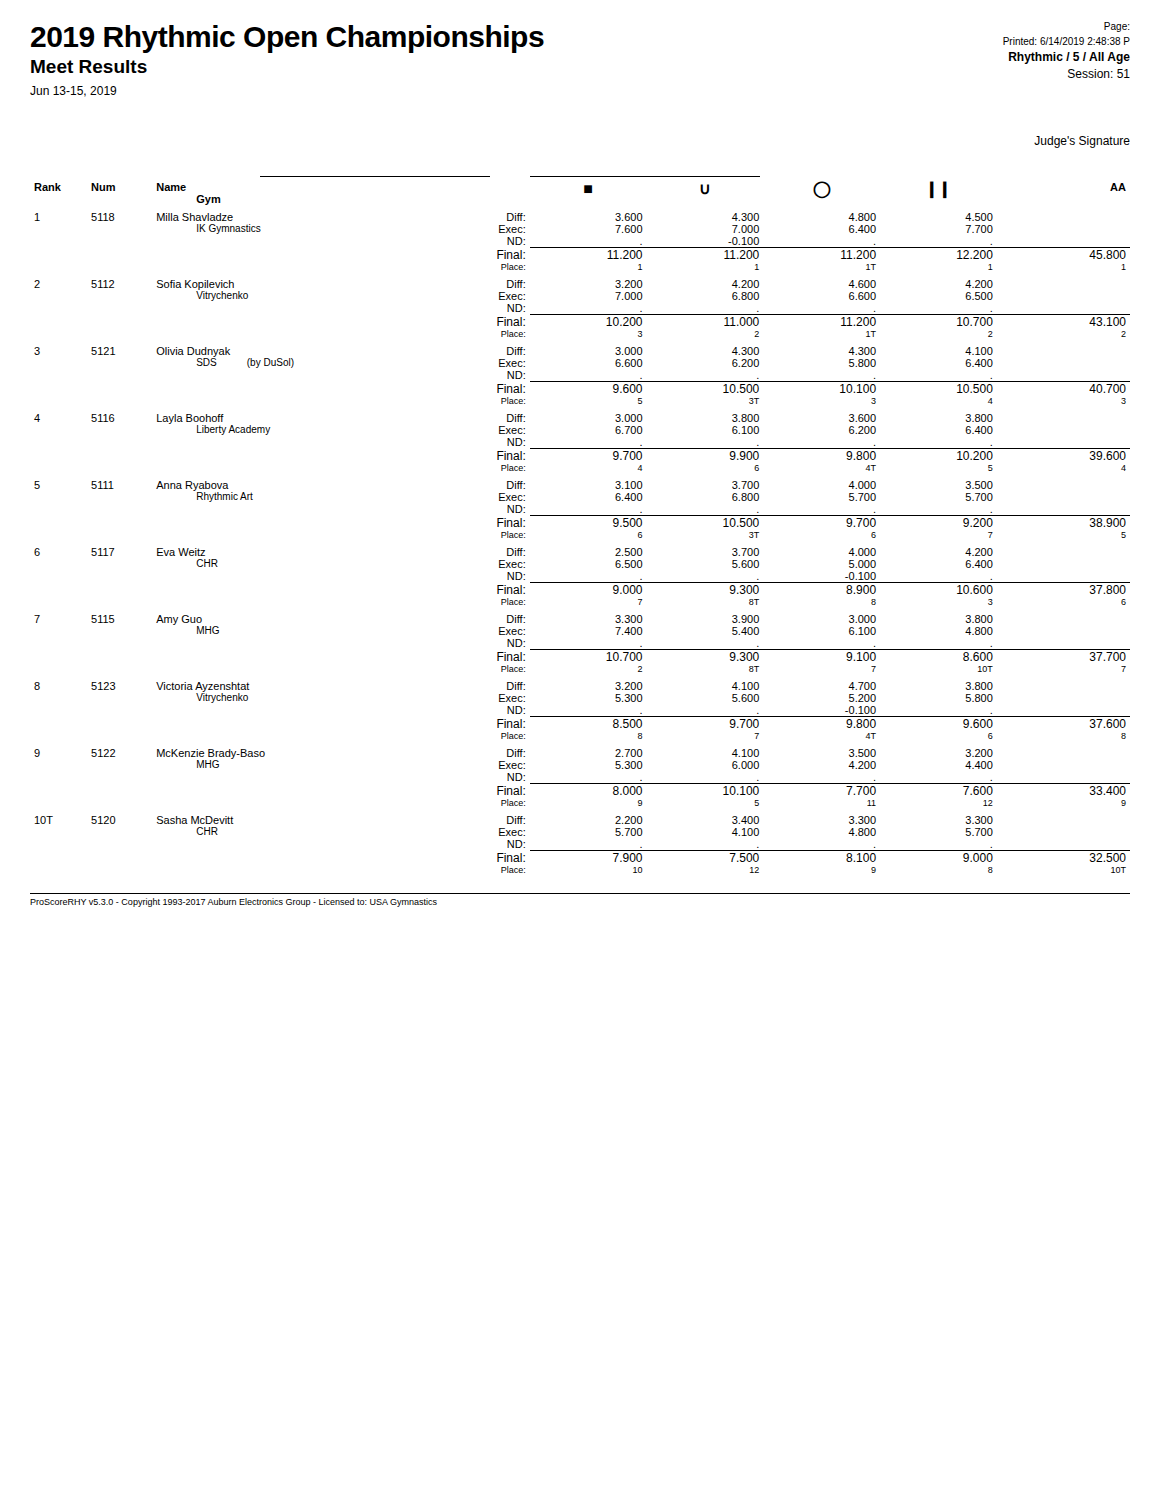2019 Rhythmic Open Championships
Meet Results
Jun 13-15, 2019
Page:
Printed: 6/14/2019 2:48:38 P
Rhythmic / 5 / All Age
Session: 51
Judge's Signature
| Rank | Num | Name Gym | | ■ | ∪ | ◯ | ❙❙ | AA |
| --- | --- | --- | --- | --- | --- | --- | --- | --- |
| 1 | 5118 | Milla Shavladze IK Gymnastics | Diff: Exec: ND: | 3.600 7.600 . | 4.300 7.000 -0.100 | 4.800 6.400 . | 4.500 7.700 . | |
| | | | Final: | 11.200 | 11.200 | 11.200 | 12.200 | 45.800 |
| | | | Place: | 1 | 1 | 1T | 1 | 1 |
| 2 | 5112 | Sofia Kopilevich Vitrychenko | Diff: Exec: ND: | 3.200 7.000 . | 4.200 6.800 . | 4.600 6.600 . | 4.200 6.500 . | |
| | | | Final: | 10.200 | 11.000 | 11.200 | 10.700 | 43.100 |
| | | | Place: | 3 | 2 | 1T | 2 | 2 |
| 3 | 5121 | Olivia Dudnyak SDS (by DuSol) | Diff: Exec: ND: | 3.000 6.600 . | 4.300 6.200 . | 4.300 5.800 . | 4.100 6.400 . | |
| | | | Final: | 9.600 | 10.500 | 10.100 | 10.500 | 40.700 |
| | | | Place: | 5 | 3T | 3 | 4 | 3 |
| 4 | 5116 | Layla Boohoff Liberty Academy | Diff: Exec: ND: | 3.000 6.700 . | 3.800 6.100 . | 3.600 6.200 . | 3.800 6.400 . | |
| | | | Final: | 9.700 | 9.900 | 9.800 | 10.200 | 39.600 |
| | | | Place: | 4 | 6 | 4T | 5 | 4 |
| 5 | 5111 | Anna Ryabova Rhythmic Art | Diff: Exec: ND: | 3.100 6.400 . | 3.700 6.800 . | 4.000 5.700 . | 3.500 5.700 . | |
| | | | Final: | 9.500 | 10.500 | 9.700 | 9.200 | 38.900 |
| | | | Place: | 6 | 3T | 6 | 7 | 5 |
| 6 | 5117 | Eva Weitz CHR | Diff: Exec: ND: | 2.500 6.500 . | 3.700 5.600 . | 4.000 5.000 -0.100 | 4.200 6.400 . | |
| | | | Final: | 9.000 | 9.300 | 8.900 | 10.600 | 37.800 |
| | | | Place: | 7 | 8T | 8 | 3 | 6 |
| 7 | 5115 | Amy Guo MHG | Diff: Exec: ND: | 3.300 7.400 . | 3.900 5.400 . | 3.000 6.100 . | 3.800 4.800 . | |
| | | | Final: | 10.700 | 9.300 | 9.100 | 8.600 | 37.700 |
| | | | Place: | 2 | 8T | 7 | 10T | 7 |
| 8 | 5123 | Victoria Ayzenshtat Vitrychenko | Diff: Exec: ND: | 3.200 5.300 . | 4.100 5.600 . | 4.700 5.200 -0.100 | 3.800 5.800 . | |
| | | | Final: | 8.500 | 9.700 | 9.800 | 9.600 | 37.600 |
| | | | Place: | 8 | 7 | 4T | 6 | 8 |
| 9 | 5122 | McKenzie Brady-Baso MHG | Diff: Exec: ND: | 2.700 5.300 . | 4.100 6.000 . | 3.500 4.200 . | 3.200 4.400 . | |
| | | | Final: | 8.000 | 10.100 | 7.700 | 7.600 | 33.400 |
| | | | Place: | 9 | 5 | 11 | 12 | 9 |
| 10T | 5120 | Sasha McDevitt CHR | Diff: Exec: ND: | 2.200 5.700 . | 3.400 4.100 . | 3.300 4.800 . | 3.300 5.700 . | |
| | | | Final: | 7.900 | 7.500 | 8.100 | 9.000 | 32.500 |
| | | | Place: | 10 | 12 | 9 | 8 | 10T |
ProScoreRHY v5.3.0 - Copyright 1993-2017 Auburn Electronics Group - Licensed to: USA Gymnastics